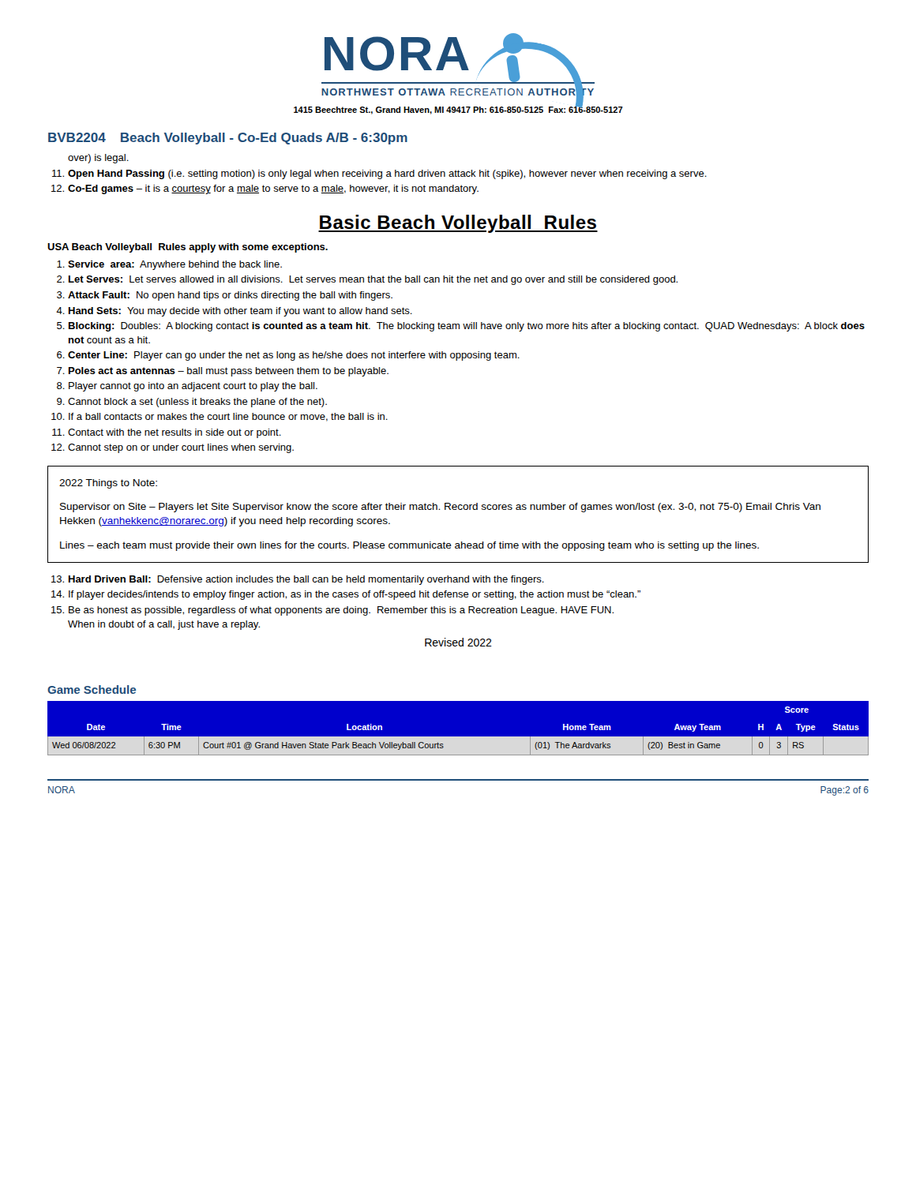NORA
NORTHWEST OTTAWA RECREATION AUTHORITY
1415 Beechtree St., Grand Haven, MI 49417 Ph: 616-850-5125 Fax: 616-850-5127
BVB2204 Beach Volleyball - Co-Ed Quads A/B - 6:30pm
over) is legal.
11. Open Hand Passing (i.e. setting motion) is only legal when receiving a hard driven attack hit (spike), however never when receiving a serve.
12. Co-Ed games – it is a courtesy for a male to serve to a male, however, it is not mandatory.
Basic Beach Volleyball Rules
USA Beach Volleyball Rules apply with some exceptions.
Service area: Anywhere behind the back line.
Let Serves: Let serves allowed in all divisions. Let serves mean that the ball can hit the net and go over and still be considered good.
Attack Fault: No open hand tips or dinks directing the ball with fingers.
Hand Sets: You may decide with other team if you want to allow hand sets.
Blocking: Doubles: A blocking contact is counted as a team hit. The blocking team will have only two more hits after a blocking contact. QUAD Wednesdays: A block does not count as a hit.
Center Line: Player can go under the net as long as he/she does not interfere with opposing team.
Poles act as antennas – ball must pass between them to be playable.
Player cannot go into an adjacent court to play the ball.
Cannot block a set (unless it breaks the plane of the net).
If a ball contacts or makes the court line bounce or move, the ball is in.
Contact with the net results in side out or point.
Cannot step on or under court lines when serving.
2022 Things to Note:
Supervisor on Site – Players let Site Supervisor know the score after their match. Record scores as number of games won/lost (ex. 3-0, not 75-0) Email Chris Van Hekken (vanhekkenc@norarec.org) if you need help recording scores.
Lines – each team must provide their own lines for the courts. Please communicate ahead of time with the opposing team who is setting up the lines.
13. Hard Driven Ball: Defensive action includes the ball can be held momentarily overhand with the fingers.
14. If player decides/intends to employ finger action, as in the cases of off-speed hit defense or setting, the action must be “clean.”
15. Be as honest as possible, regardless of what opponents are doing. Remember this is a Recreation League. HAVE FUN.
When in doubt of a call, just have a replay.
Revised 2022
Game Schedule
| | Score | |
| --- | --- | --- |
| Date | Time | Location | Home Team | Away Team | | H | A | Type | Status |
| Wed 06/08/2022 | 6:30 PM | Court #01 @ Grand Haven State Park Beach Volleyball Courts | (01) The Aardvarks | (20) Best in Game | | 0 | 3 | RS | |
NORA Page:2 of 6